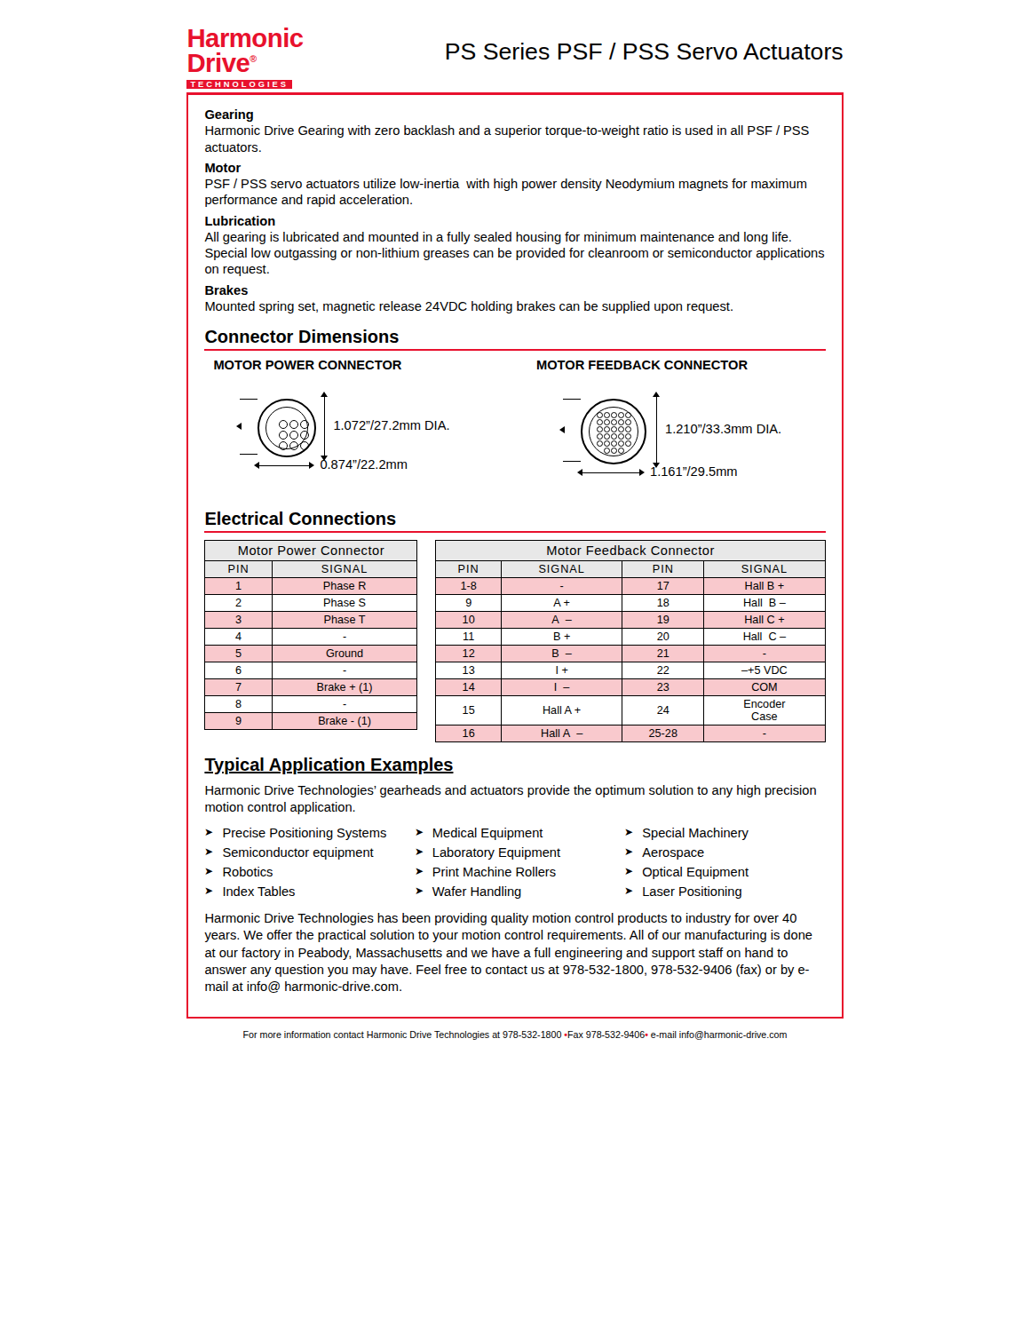Harmonic Drive® TECHNOLOGIES
PS Series PSF / PSS Servo Actuators
Gearing
Harmonic Drive Gearing with zero backlash and a superior torque-to-weight ratio is used in all PSF / PSS actuators.
Motor
PSF / PSS servo actuators utilize low-inertia with high power density Neodymium magnets for maximum performance and rapid acceleration.
Lubrication
All gearing is lubricated and mounted in a fully sealed housing for minimum maintenance and long life. Special low outgassing or non-lithium greases can be provided for cleanroom or semiconductor applications on request.
Brakes
Mounted spring set, magnetic release 24VDC holding brakes can be supplied upon request.
Connector Dimensions
MOTOR POWER CONNECTOR
1.072”/27.2mm DIA.
0.874”/22.2mm
MOTOR FEEDBACK CONNECTOR
1.210”/33.3mm DIA.
1.161”/29.5mm
Electrical Connections
| Motor Power Connector |
| --- |
| PIN | SIGNAL |
| 1 | Phase R |
| 2 | Phase S |
| 3 | Phase T |
| 4 | - |
| 5 | Ground |
| 6 | - |
| 7 | Brake + (1) |
| 8 | - |
| 9 | Brake - (1) |
| Motor Feedback Connector |
| --- |
| PIN | SIGNAL | PIN | SIGNAL |
| 1-8 | - | 17 | Hall B + |
| 9 | A + | 18 | Hall B – |
| 10 | A – | 19 | Hall C + |
| 11 | B + | 20 | Hall C – |
| 12 | B – | 21 | - |
| 13 | I + | 22 | –+5 VDC |
| 14 | I – | 23 | COM |
| 15 | Hall A + | 24 | Encoder Case |
| 16 | Hall A – | 25-28 | - |
Typical Application Examples
Harmonic Drive Technologies’ gearheads and actuators provide the optimum solution to any high precision motion control application.
Precise Positioning Systems
Semiconductor equipment
Robotics
Index Tables
Medical Equipment
Laboratory Equipment
Print Machine Rollers
Wafer Handling
Special Machinery
Aerospace
Optical Equipment
Laser Positioning
Harmonic Drive Technologies has been providing quality motion control products to industry for over 40 years. We offer the practical solution to your motion control requirements. All of our manufacturing is done at our factory in Peabody, Massachusetts and we have a full engineering and support staff on hand to answer any question you may have. Feel free to contact us at 978-532-1800, 978-532-9406 (fax) or by e-mail at info@ harmonic-drive.com.
For more information contact Harmonic Drive Technologies at 978-532-1800 •Fax 978-532-9406• e-mail info@harmonic-drive.com